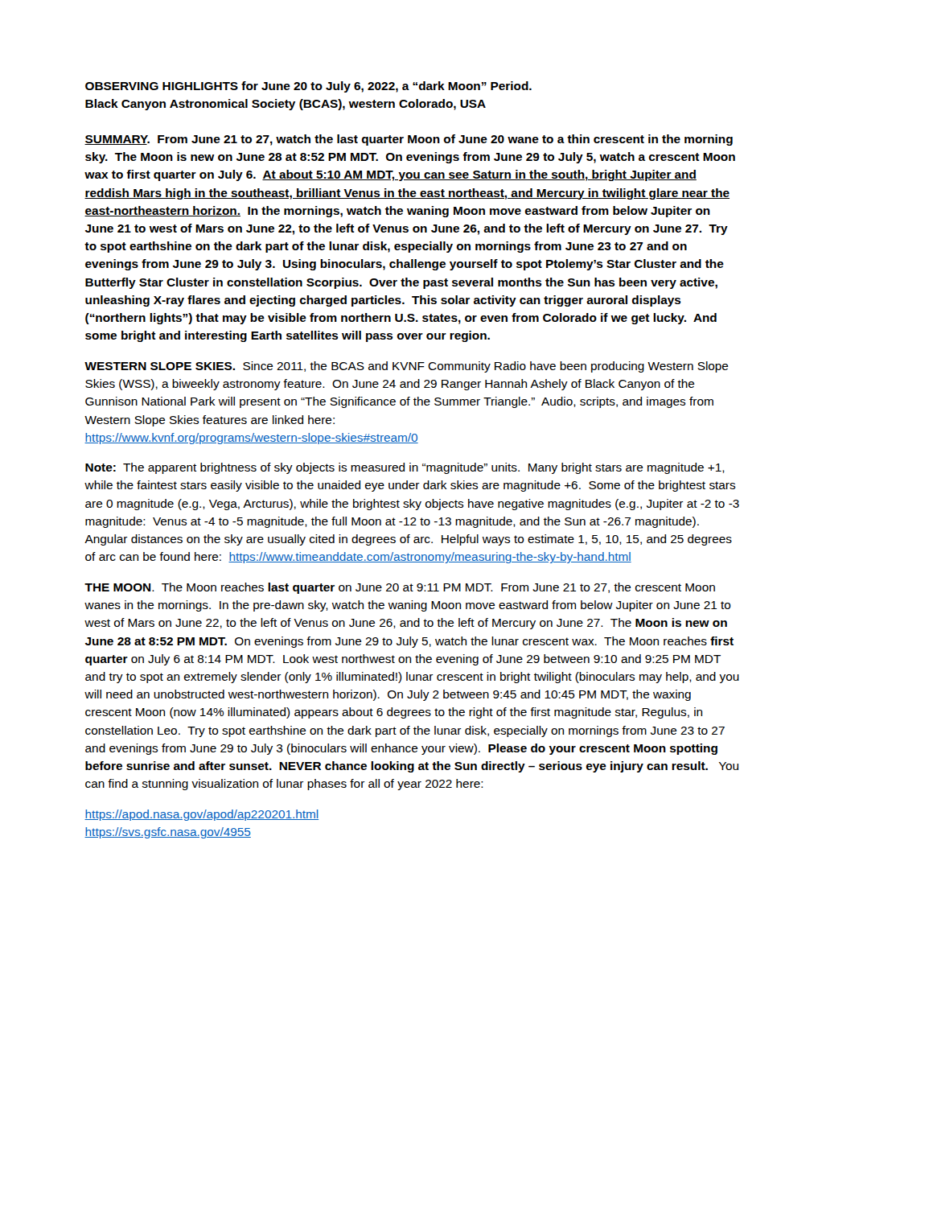OBSERVING HIGHLIGHTS for June 20 to July 6, 2022, a “dark Moon” Period.
Black Canyon Astronomical Society (BCAS), western Colorado, USA
SUMMARY. From June 21 to 27, watch the last quarter Moon of June 20 wane to a thin crescent in the morning sky. The Moon is new on June 28 at 8:52 PM MDT. On evenings from June 29 to July 5, watch a crescent Moon wax to first quarter on July 6. At about 5:10 AM MDT, you can see Saturn in the south, bright Jupiter and reddish Mars high in the southeast, brilliant Venus in the east northeast, and Mercury in twilight glare near the east-northeastern horizon. In the mornings, watch the waning Moon move eastward from below Jupiter on June 21 to west of Mars on June 22, to the left of Venus on June 26, and to the left of Mercury on June 27. Try to spot earthshine on the dark part of the lunar disk, especially on mornings from June 23 to 27 and on evenings from June 29 to July 3. Using binoculars, challenge yourself to spot Ptolemy’s Star Cluster and the Butterfly Star Cluster in constellation Scorpius. Over the past several months the Sun has been very active, unleashing X-ray flares and ejecting charged particles. This solar activity can trigger auroral displays (“northern lights”) that may be visible from northern U.S. states, or even from Colorado if we get lucky. And some bright and interesting Earth satellites will pass over our region.
WESTERN SLOPE SKIES. Since 2011, the BCAS and KVNF Community Radio have been producing Western Slope Skies (WSS), a biweekly astronomy feature. On June 24 and 29 Ranger Hannah Ashely of Black Canyon of the Gunnison National Park will present on “The Significance of the Summer Triangle.” Audio, scripts, and images from Western Slope Skies features are linked here:
https://www.kvnf.org/programs/western-slope-skies#stream/0
Note: The apparent brightness of sky objects is measured in “magnitude” units. Many bright stars are magnitude +1, while the faintest stars easily visible to the unaided eye under dark skies are magnitude +6. Some of the brightest stars are 0 magnitude (e.g., Vega, Arcturus), while the brightest sky objects have negative magnitudes (e.g., Jupiter at -2 to -3 magnitude: Venus at -4 to -5 magnitude, the full Moon at -12 to -13 magnitude, and the Sun at -26.7 magnitude). Angular distances on the sky are usually cited in degrees of arc. Helpful ways to estimate 1, 5, 10, 15, and 25 degrees of arc can be found here: https://www.timeanddate.com/astronomy/measuring-the-sky-by-hand.html
THE MOON. The Moon reaches last quarter on June 20 at 9:11 PM MDT. From June 21 to 27, the crescent Moon wanes in the mornings. In the pre-dawn sky, watch the waning Moon move eastward from below Jupiter on June 21 to west of Mars on June 22, to the left of Venus on June 26, and to the left of Mercury on June 27. The Moon is new on June 28 at 8:52 PM MDT. On evenings from June 29 to July 5, watch the lunar crescent wax. The Moon reaches first quarter on July 6 at 8:14 PM MDT. Look west northwest on the evening of June 29 between 9:10 and 9:25 PM MDT and try to spot an extremely slender (only 1% illuminated!) lunar crescent in bright twilight (binoculars may help, and you will need an unobstructed west-northwestern horizon). On July 2 between 9:45 and 10:45 PM MDT, the waxing crescent Moon (now 14% illuminated) appears about 6 degrees to the right of the first magnitude star, Regulus, in constellation Leo. Try to spot earthshine on the dark part of the lunar disk, especially on mornings from June 23 to 27 and evenings from June 29 to July 3 (binoculars will enhance your view). Please do your crescent Moon spotting before sunrise and after sunset. NEVER chance looking at the Sun directly – serious eye injury can result. You can find a stunning visualization of lunar phases for all of year 2022 here:
https://apod.nasa.gov/apod/ap220201.html
https://svs.gsfc.nasa.gov/4955